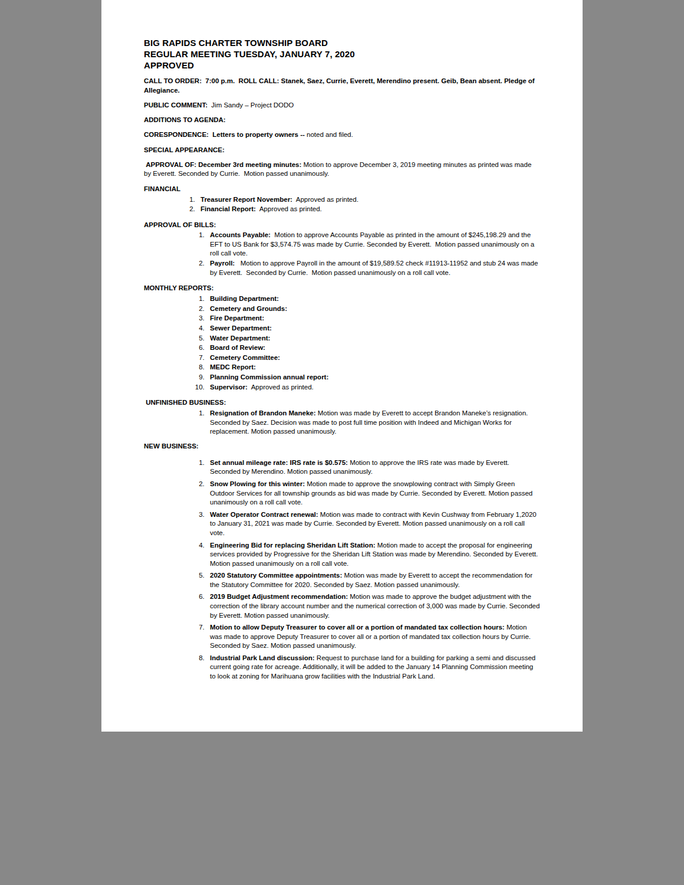BIG RAPIDS CHARTER TOWNSHIP BOARD REGULAR MEETING TUESDAY, JANUARY 7, 2020 APPROVED
CALL TO ORDER: 7:00 p.m. ROLL CALL: Stanek, Saez, Currie, Everett, Merendino present. Geib, Bean absent. Pledge of Allegiance.
PUBLIC COMMENT: Jim Sandy – Project DODO
ADDITIONS TO AGENDA:
CORESPONDENCE: Letters to property owners -- noted and filed.
SPECIAL APPEARANCE:
APPROVAL OF: December 3rd meeting minutes: Motion to approve December 3, 2019 meeting minutes as printed was made by Everett. Seconded by Currie. Motion passed unanimously.
FINANCIAL
Treasurer Report November: Approved as printed.
Financial Report: Approved as printed.
APPROVAL OF BILLS:
Accounts Payable: Motion to approve Accounts Payable as printed in the amount of $245,198.29 and the EFT to US Bank for $3,574.75 was made by Currie. Seconded by Everett. Motion passed unanimously on a roll call vote.
Payroll: Motion to approve Payroll in the amount of $19,589.52 check #11913-11952 and stub 24 was made by Everett. Seconded by Currie. Motion passed unanimously on a roll call vote.
MONTHLY REPORTS:
Building Department:
Cemetery and Grounds:
Fire Department:
Sewer Department:
Water Department:
Board of Review:
Cemetery Committee:
MEDC Report:
Planning Commission annual report:
Supervisor: Approved as printed.
UNFINISHED BUSINESS:
Resignation of Brandon Maneke: Motion was made by Everett to accept Brandon Maneke’s resignation. Seconded by Saez. Decision was made to post full time position with Indeed and Michigan Works for replacement. Motion passed unanimously.
NEW BUSINESS:
Set annual mileage rate: IRS rate is $0.575: Motion to approve the IRS rate was made by Everett. Seconded by Merendino. Motion passed unanimously.
Snow Plowing for this winter: Motion made to approve the snowplowing contract with Simply Green Outdoor Services for all township grounds as bid was made by Currie. Seconded by Everett. Motion passed unanimously on a roll call vote.
Water Operator Contract renewal: Motion was made to contract with Kevin Cushway from February 1,2020 to January 31, 2021 was made by Currie. Seconded by Everett. Motion passed unanimously on a roll call vote.
Engineering Bid for replacing Sheridan Lift Station: Motion made to accept the proposal for engineering services provided by Progressive for the Sheridan Lift Station was made by Merendino. Seconded by Everett. Motion passed unanimously on a roll call vote.
2020 Statutory Committee appointments: Motion was made by Everett to accept the recommendation for the Statutory Committee for 2020. Seconded by Saez. Motion passed unanimously.
2019 Budget Adjustment recommendation: Motion was made to approve the budget adjustment with the correction of the library account number and the numerical correction of 3,000 was made by Currie. Seconded by Everett. Motion passed unanimously.
Motion to allow Deputy Treasurer to cover all or a portion of mandated tax collection hours: Motion was made to approve Deputy Treasurer to cover all or a portion of mandated tax collection hours by Currie. Seconded by Saez. Motion passed unanimously.
Industrial Park Land discussion: Request to purchase land for a building for parking a semi and discussed current going rate for acreage. Additionally, it will be added to the January 14 Planning Commission meeting to look at zoning for Marihuana grow facilities with the Industrial Park Land.